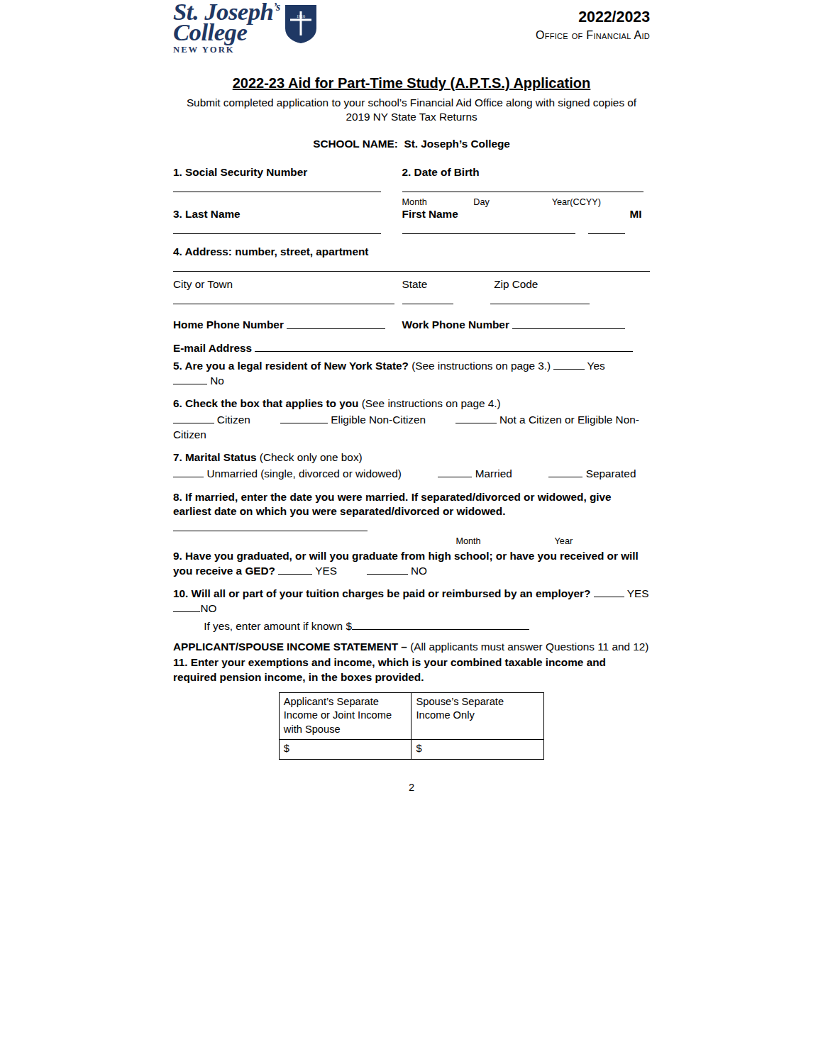St. Joseph’s College NEW YORK
1916
2022/2023
Office of Financial Aid
2022-23 Aid for Part-Time Study (A.P.T.S.) Application
Submit completed application to your school’s Financial Aid Office along with signed copies of 2019 NY State Tax Returns
SCHOOL NAME: St. Joseph’s College
1. Social Security Number
2. Date of Birth
Month Day Year(CCYY)
3. Last Name
First Name MI
4. Address: number, street, apartment
City or Town
State Zip Code
Home Phone Number
Work Phone Number
E-mail Address
5. Are you a legal resident of New York State? (See instructions on page 3.) Yes No
6. Check the box that applies to you (See instructions on page 4.)
Citizen Eligible Non-Citizen Not a Citizen or Eligible Non-Citizen
7. Marital Status (Check only one box)
Unmarried (single, divorced or widowed) Married Separated
8. If married, enter the date you were married. If separated/divorced or widowed, give earliest date on which you were separated/divorced or widowed.
Month Year
9. Have you graduated, or will you graduate from high school; or have you received or will you receive a GED? YES NO
10. Will all or part of your tuition charges be paid or reimbursed by an employer? YES NO
If yes, enter amount if known $
APPLICANT/SPOUSE INCOME STATEMENT – (All applicants must answer Questions 11 and 12)
11. Enter your exemptions and income, which is your combined taxable income and required pension income, in the boxes provided.
| Applicant’s Separate Income or Joint Income with Spouse | Spouse’s Separate Income Only |
| $ | $ |
2